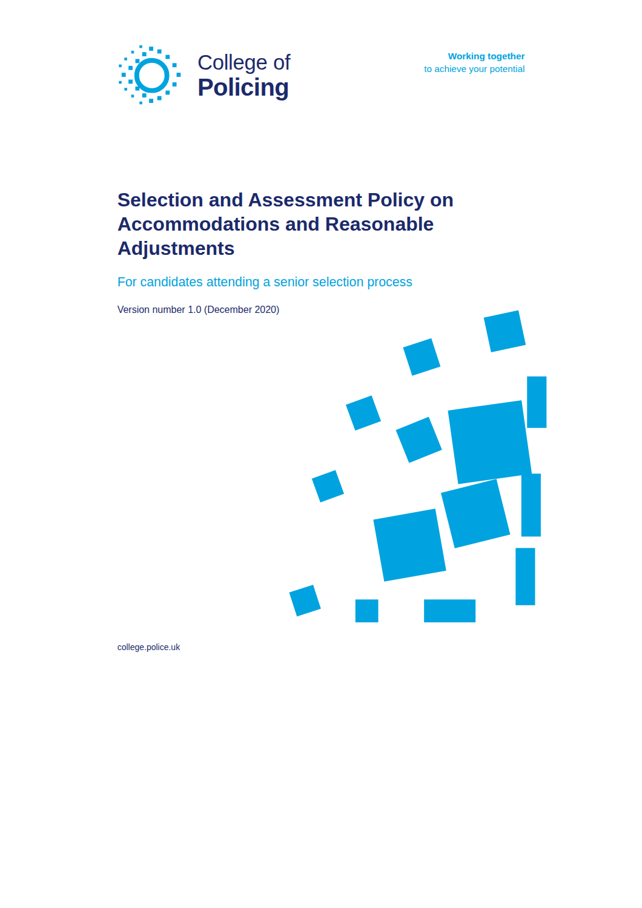College of
Policing
Working together
to achieve your potential
Selection and Assessment Policy on Accommodations and Reasonable Adjustments
For candidates attending a senior selection process
Version number 1.0 (December 2020)
college.police.uk